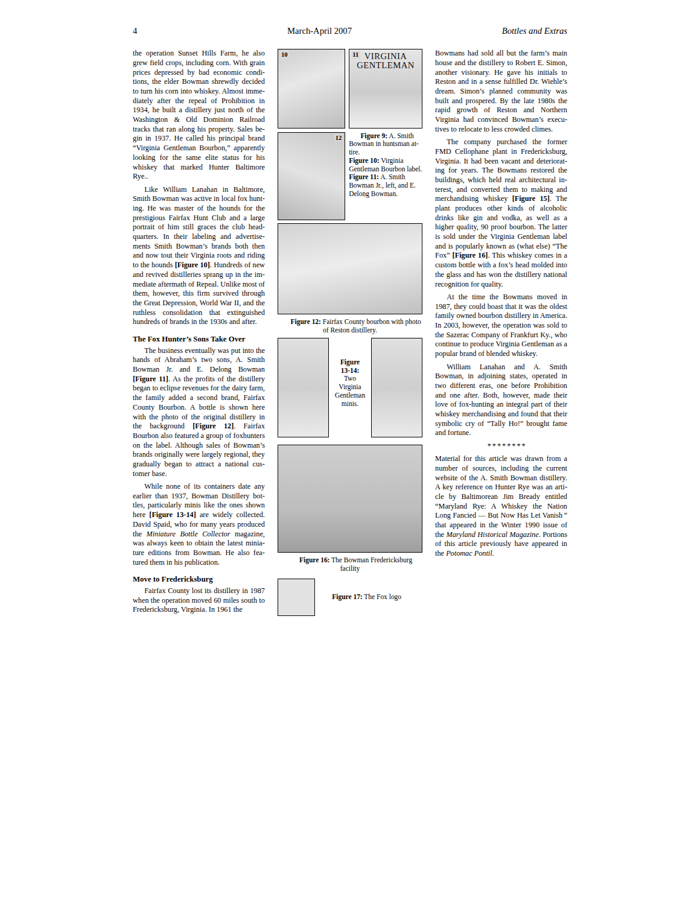4
March-April 2007
Bottles and Extras
the operation Sunset Hills Farm, he also grew field crops, including corn. With grain prices depressed by bad economic conditions, the elder Bowman shrewdly decided to turn his corn into whiskey. Almost immediately after the repeal of Prohibition in 1934, he built a distillery just north of the Washington & Old Dominion Railroad tracks that ran along his property. Sales begin in 1937. He called his principal brand “Virginia Gentleman Bourbon,” apparently looking for the same elite status for his whiskey that marked Hunter Baltimore Rye..
Like William Lanahan in Baltimore, Smith Bowman was active in local fox hunting. He was master of the hounds for the prestigious Fairfax Hunt Club and a large portrait of him still graces the club headquarters. In their labeling and advertisements Smith Bowman’s brands both then and now tout their Virginia roots and riding to the hounds [Figure 10]. Hundreds of new and revived distilleries sprang up in the immediate aftermath of Repeal. Unlike most of them, however, this firm survived through the Great Depression, World War II, and the ruthless consolidation that extinguished hundreds of brands in the 1930s and after.
The Fox Hunter’s Sons Take Over
The business eventually was put into the hands of Abraham’s two sons, A. Smith Bowman Jr. and E. Delong Bowman [Figure 11]. As the profits of the distillery began to eclipse revenues for the dairy farm, the family added a second brand, Fairfax County Bourbon. A bottle is shown here with the photo of the original distillery in the background [Figure 12]. Fairfax Bourbon also featured a group of foxhunters on the label. Although sales of Bowman’s brands originally were largely regional, they gradually began to attract a national customer base.
While none of its containers date any earlier than 1937, Bowman Distillery bottles, particularly minis like the ones shown here [Figure 13-14] are widely collected. David Spaid, who for many years produced the Miniature Bottle Collector magazine, was always keen to obtain the latest miniature editions from Bowman. He also featured them in his publication.
Move to Fredericksburg
Fairfax County lost its distillery in 1987 when the operation moved 60 miles south to Fredericksburg, Virginia. In 1961 the
10
12
11
VIRGINIA
GENTLEMAN
Figure 9: A. Smith Bowman in huntsman attire.
Figure 10: Virginia Gentleman Bourbon label.
Figure 11: A. Smith Bowman Jr., left, and E. Delong Bowman.
Figure 12: Fairfax County bourbon with photo of Reston distillery.
Figure 13-14: Two Virginia Gentleman minis.
Figure 16: The Bowman Fredericksburg facility
Figure 17: The Fox logo
Bowmans had sold all but the farm’s main house and the distillery to Robert E. Simon, another visionary. He gave his initials to Reston and in a sense fulfilled Dr. Wiehle’s dream. Simon’s planned community was built and prospered. By the late 1980s the rapid growth of Reston and Northern Virginia had convinced Bowman’s executives to relocate to less crowded climes.
The company purchased the former FMD Cellophane plant in Fredericksburg, Virginia. It had been vacant and deteriorating for years. The Bowmans restored the buildings, which held real architectural interest, and converted them to making and merchandising whiskey [Figure 15]. The plant produces other kinds of alcoholic drinks like gin and vodka, as well as a higher quality, 90 proof bourbon. The latter is sold under the Virginia Gentleman label and is popularly known as (what else) “The Fox” [Figure 16]. This whiskey comes in a custom bottle with a fox’s head molded into the glass and has won the distillery national recognition for quality.
At the time the Bowmans moved in 1987, they could boast that it was the oldest family owned bourbon distillery in America. In 2003, however, the operation was sold to the Sazerac Company of Frankfurt Ky., who continue to produce Virginia Gentleman as a popular brand of blended whiskey.
William Lanahan and A. Smith Bowman, in adjoining states, operated in two different eras, one before Prohibition and one after. Both, however, made their love of fox-hunting an integral part of their whiskey merchandising and found that their symbolic cry of “Tally Ho!” brought fame and fortune.
********
Material for this article was drawn from a number of sources, including the current website of the A. Smith Bowman distillery. A key reference on Hunter Rye was an article by Baltimorean Jim Bready entitled “Maryland Rye: A Whiskey the Nation Long Fancied — But Now Has Let Vanish ” that appeared in the Winter 1990 issue of the Maryland Historical Magazine. Portions of this article previously have appeared in the Potomac Pontil.